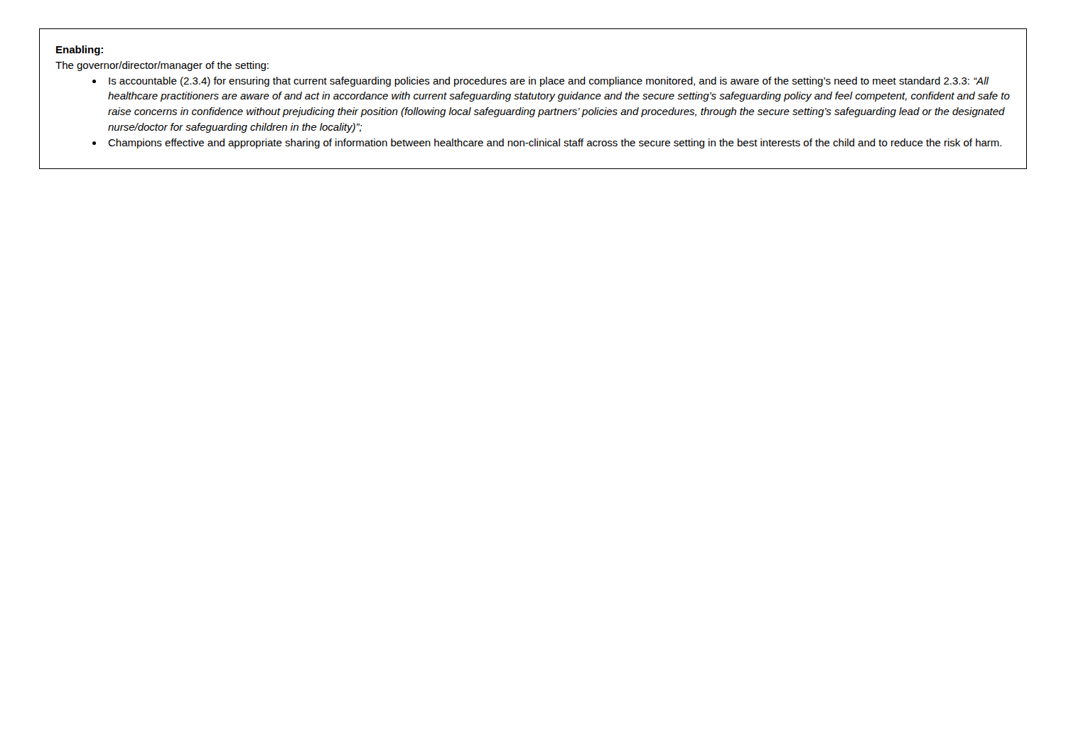Enabling:
The governor/director/manager of the setting:
Is accountable (2.3.4) for ensuring that current safeguarding policies and procedures are in place and compliance monitored, and is aware of the setting’s need to meet standard 2.3.3: “All healthcare practitioners are aware of and act in accordance with current safeguarding statutory guidance and the secure setting’s safeguarding policy and feel competent, confident and safe to raise concerns in confidence without prejudicing their position (following local safeguarding partners’ policies and procedures, through the secure setting’s safeguarding lead or the designated nurse/doctor for safeguarding children in the locality)”;
Champions effective and appropriate sharing of information between healthcare and non-clinical staff across the secure setting in the best interests of the child and to reduce the risk of harm.